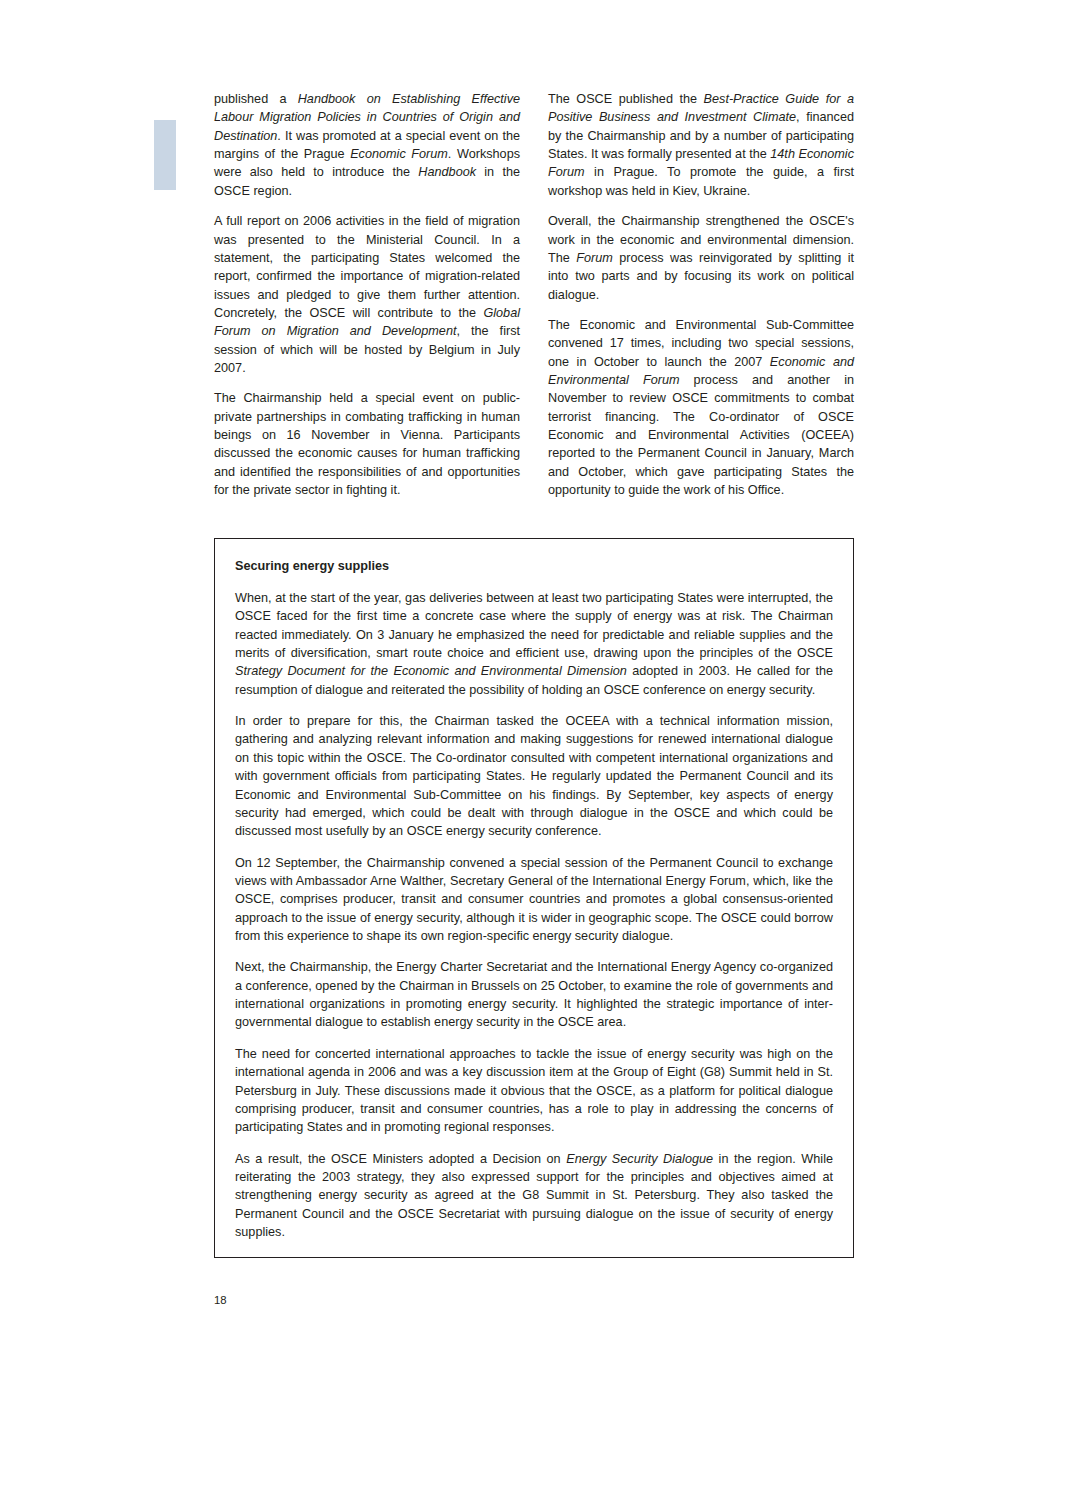published a Handbook on Establishing Effective Labour Migration Policies in Countries of Origin and Destination. It was promoted at a special event on the margins of the Prague Economic Forum. Workshops were also held to introduce the Handbook in the OSCE region.
A full report on 2006 activities in the field of migration was presented to the Ministerial Council. In a statement, the participating States welcomed the report, confirmed the importance of migration-related issues and pledged to give them further attention. Concretely, the OSCE will contribute to the Global Forum on Migration and Development, the first session of which will be hosted by Belgium in July 2007.
The Chairmanship held a special event on public-private partnerships in combating trafficking in human beings on 16 November in Vienna. Participants discussed the economic causes for human trafficking and identified the responsibilities of and opportunities for the private sector in fighting it.
The OSCE published the Best-Practice Guide for a Positive Business and Investment Climate, financed by the Chairmanship and by a number of participating States. It was formally presented at the 14th Economic Forum in Prague. To promote the guide, a first workshop was held in Kiev, Ukraine.
Overall, the Chairmanship strengthened the OSCE's work in the economic and environmental dimension. The Forum process was reinvigorated by splitting it into two parts and by focusing its work on political dialogue.
The Economic and Environmental Sub-Committee convened 17 times, including two special sessions, one in October to launch the 2007 Economic and Environmental Forum process and another in November to review OSCE commitments to combat terrorist financing. The Co-ordinator of OSCE Economic and Environmental Activities (OCEEA) reported to the Permanent Council in January, March and October, which gave participating States the opportunity to guide the work of his Office.
Securing energy supplies
When, at the start of the year, gas deliveries between at least two participating States were interrupted, the OSCE faced for the first time a concrete case where the supply of energy was at risk. The Chairman reacted immediately. On 3 January he emphasized the need for predictable and reliable supplies and the merits of diversification, smart route choice and efficient use, drawing upon the principles of the OSCE Strategy Document for the Economic and Environmental Dimension adopted in 2003. He called for the resumption of dialogue and reiterated the possibility of holding an OSCE conference on energy security.
In order to prepare for this, the Chairman tasked the OCEEA with a technical information mission, gathering and analyzing relevant information and making suggestions for renewed international dialogue on this topic within the OSCE. The Co-ordinator consulted with competent international organizations and with government officials from participating States. He regularly updated the Permanent Council and its Economic and Environmental Sub-Committee on his findings. By September, key aspects of energy security had emerged, which could be dealt with through dialogue in the OSCE and which could be discussed most usefully by an OSCE energy security conference.
On 12 September, the Chairmanship convened a special session of the Permanent Council to exchange views with Ambassador Arne Walther, Secretary General of the International Energy Forum, which, like the OSCE, comprises producer, transit and consumer countries and promotes a global consensus-oriented approach to the issue of energy security, although it is wider in geographic scope. The OSCE could borrow from this experience to shape its own region-specific energy security dialogue.
Next, the Chairmanship, the Energy Charter Secretariat and the International Energy Agency co-organized a conference, opened by the Chairman in Brussels on 25 October, to examine the role of governments and international organizations in promoting energy security. It highlighted the strategic importance of inter-governmental dialogue to establish energy security in the OSCE area.
The need for concerted international approaches to tackle the issue of energy security was high on the international agenda in 2006 and was a key discussion item at the Group of Eight (G8) Summit held in St. Petersburg in July. These discussions made it obvious that the OSCE, as a platform for political dialogue comprising producer, transit and consumer countries, has a role to play in addressing the concerns of participating States and in promoting regional responses.
As a result, the OSCE Ministers adopted a Decision on Energy Security Dialogue in the region. While reiterating the 2003 strategy, they also expressed support for the principles and objectives aimed at strengthening energy security as agreed at the G8 Summit in St. Petersburg. They also tasked the Permanent Council and the OSCE Secretariat with pursuing dialogue on the issue of security of energy supplies.
18